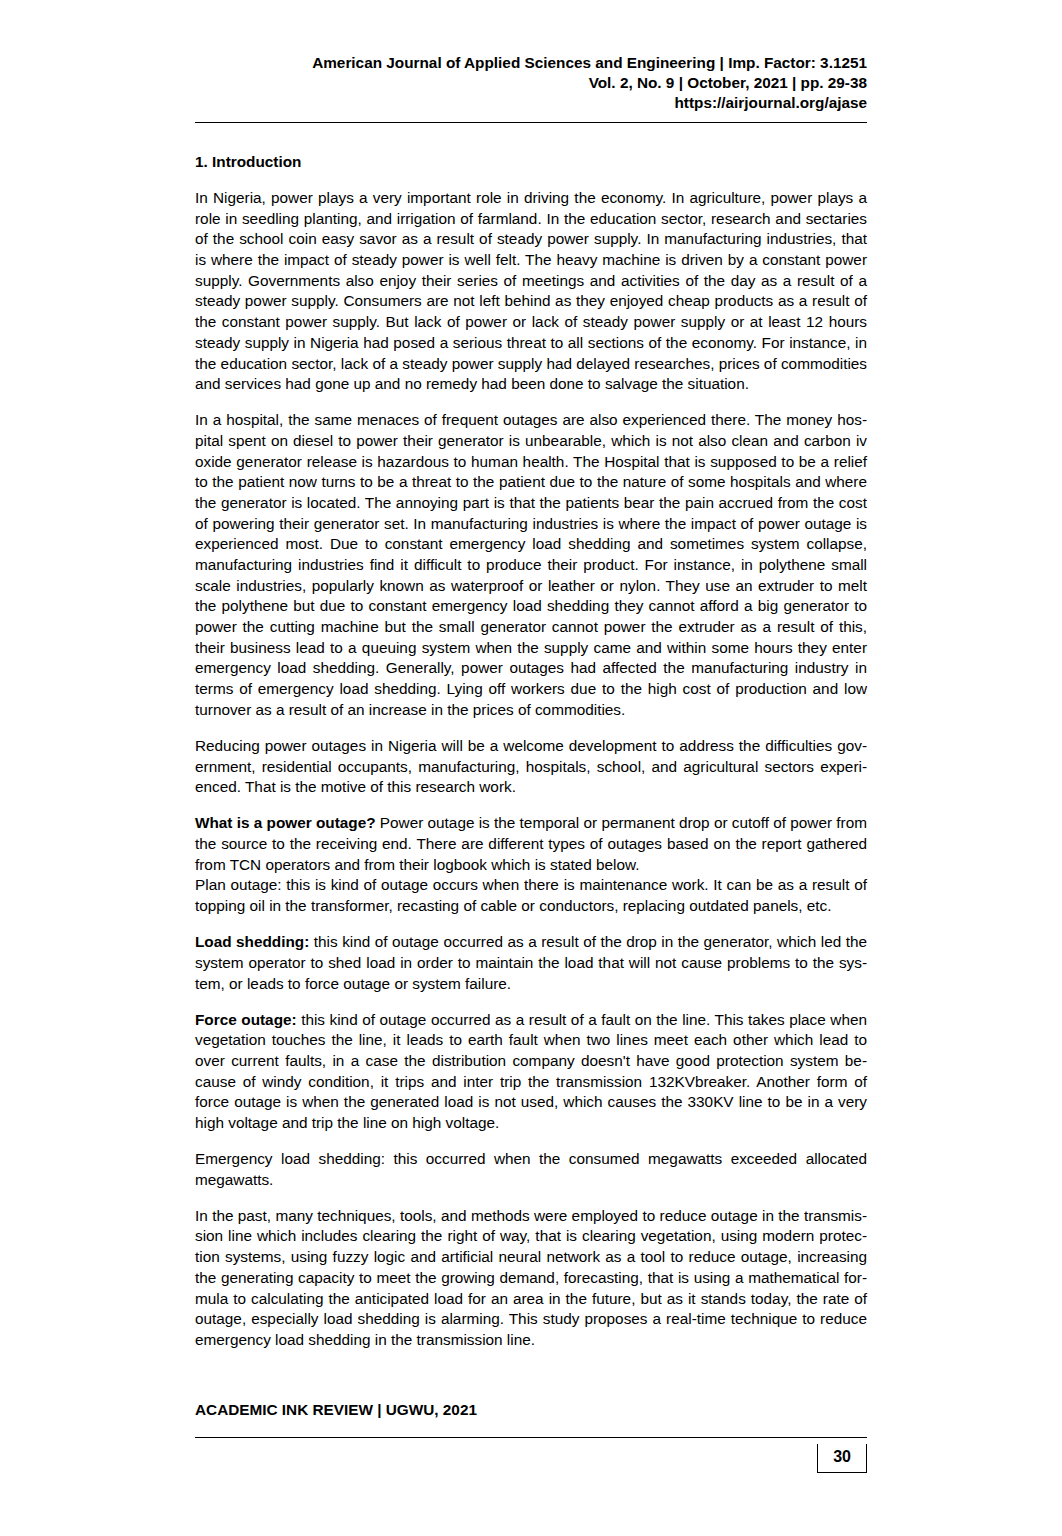American Journal of Applied Sciences and Engineering | Imp. Factor: 3.1251
Vol. 2, No. 9 | October, 2021 | pp. 29-38
https://airjournal.org/ajase
1. Introduction
In Nigeria, power plays a very important role in driving the economy. In agriculture, power plays a role in seedling planting, and irrigation of farmland. In the education sector, research and sectaries of the school coin easy savor as a result of steady power supply. In manufacturing industries, that is where the impact of steady power is well felt. The heavy machine is driven by a constant power supply. Governments also enjoy their series of meetings and activities of the day as a result of a steady power supply. Consumers are not left behind as they enjoyed cheap products as a result of the constant power supply. But lack of power or lack of steady power supply or at least 12 hours steady supply in Nigeria had posed a serious threat to all sections of the economy. For instance, in the education sector, lack of a steady power supply had delayed researches, prices of commodities and services had gone up and no remedy had been done to salvage the situation.
In a hospital, the same menaces of frequent outages are also experienced there. The money hospital spent on diesel to power their generator is unbearable, which is not also clean and carbon iv oxide generator release is hazardous to human health. The Hospital that is supposed to be a relief to the patient now turns to be a threat to the patient due to the nature of some hospitals and where the generator is located. The annoying part is that the patients bear the pain accrued from the cost of powering their generator set. In manufacturing industries is where the impact of power outage is experienced most. Due to constant emergency load shedding and sometimes system collapse, manufacturing industries find it difficult to produce their product. For instance, in polythene small scale industries, popularly known as waterproof or leather or nylon. They use an extruder to melt the polythene but due to constant emergency load shedding they cannot afford a big generator to power the cutting machine but the small generator cannot power the extruder as a result of this, their business lead to a queuing system when the supply came and within some hours they enter emergency load shedding. Generally, power outages had affected the manufacturing industry in terms of emergency load shedding. Lying off workers due to the high cost of production and low turnover as a result of an increase in the prices of commodities.
Reducing power outages in Nigeria will be a welcome development to address the difficulties government, residential occupants, manufacturing, hospitals, school, and agricultural sectors experienced. That is the motive of this research work.
What is a power outage? Power outage is the temporal or permanent drop or cutoff of power from the source to the receiving end. There are different types of outages based on the report gathered from TCN operators and from their logbook which is stated below.
Plan outage: this is kind of outage occurs when there is maintenance work. It can be as a result of topping oil in the transformer, recasting of cable or conductors, replacing outdated panels, etc.
Load shedding: this kind of outage occurred as a result of the drop in the generator, which led the system operator to shed load in order to maintain the load that will not cause problems to the system, or leads to force outage or system failure.
Force outage: this kind of outage occurred as a result of a fault on the line. This takes place when vegetation touches the line, it leads to earth fault when two lines meet each other which lead to over current faults, in a case the distribution company doesn't have good protection system because of windy condition, it trips and inter trip the transmission 132KVbreaker. Another form of force outage is when the generated load is not used, which causes the 330KV line to be in a very high voltage and trip the line on high voltage.
Emergency load shedding: this occurred when the consumed megawatts exceeded allocated megawatts.
In the past, many techniques, tools, and methods were employed to reduce outage in the transmission line which includes clearing the right of way, that is clearing vegetation, using modern protection systems, using fuzzy logic and artificial neural network as a tool to reduce outage, increasing the generating capacity to meet the growing demand, forecasting, that is using a mathematical formula to calculating the anticipated load for an area in the future, but as it stands today, the rate of outage, especially load shedding is alarming. This study proposes a real-time technique to reduce emergency load shedding in the transmission line.
ACADEMIC INK REVIEW | UGWU, 2021
30